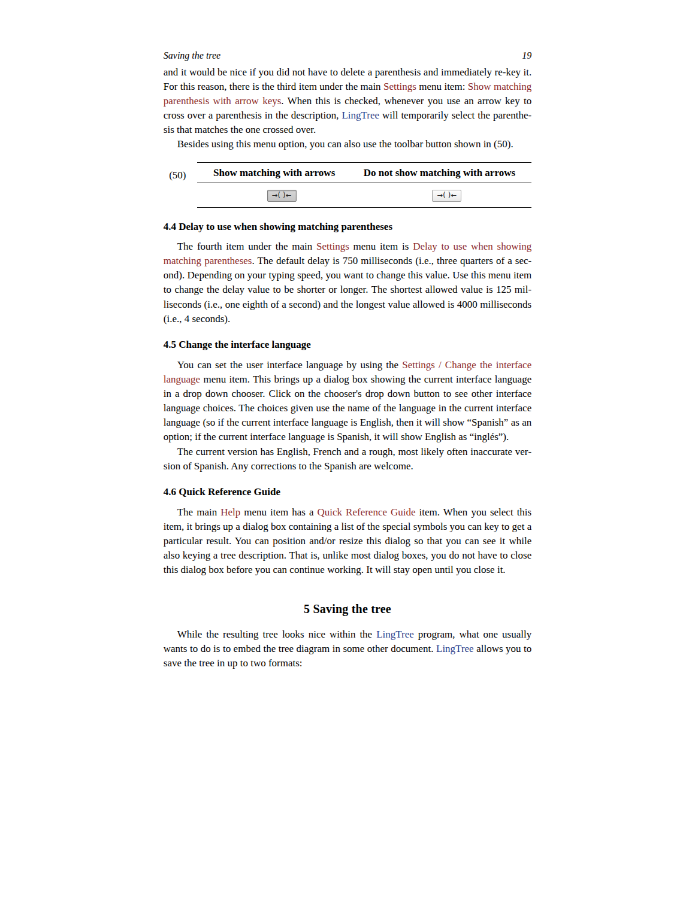Saving the tree 19
and it would be nice if you did not have to delete a parenthesis and immediately re-key it. For this reason, there is the third item under the main Settings menu item: Show matching parenthesis with arrow keys. When this is checked, whenever you use an arrow key to cross over a parenthesis in the description, LingTree will temporarily select the parenthesis that matches the one crossed over.
Besides using this menu option, you can also use the toolbar button shown in (50).
(50)
Show matching with arrows Do not show matching with arrows
→( )←
→( )←
4.4 Delay to use when showing matching parentheses
The fourth item under the main Settings menu item is Delay to use when showing matching parentheses. The default delay is 750 milliseconds (i.e., three quarters of a second). Depending on your typing speed, you want to change this value. Use this menu item to change the delay value to be shorter or longer. The shortest allowed value is 125 milliseconds (i.e., one eighth of a second) and the longest value allowed is 4000 milliseconds (i.e., 4 seconds).
4.5 Change the interface language
You can set the user interface language by using the Settings / Change the interface language menu item. This brings up a dialog box showing the current interface language in a drop down chooser. Click on the chooser's drop down button to see other interface language choices. The choices given use the name of the language in the current interface language (so if the current interface language is English, then it will show “Spanish” as an option; if the current interface language is Spanish, it will show English as “inglés”).
The current version has English, French and a rough, most likely often inaccurate version of Spanish. Any corrections to the Spanish are welcome.
4.6 Quick Reference Guide
The main Help menu item has a Quick Reference Guide item. When you select this item, it brings up a dialog box containing a list of the special symbols you can key to get a particular result. You can position and/or resize this dialog so that you can see it while also keying a tree description. That is, unlike most dialog boxes, you do not have to close this dialog box before you can continue working. It will stay open until you close it.
5 Saving the tree
While the resulting tree looks nice within the LingTree program, what one usually wants to do is to embed the tree diagram in some other document. LingTree allows you to save the tree in up to two formats: